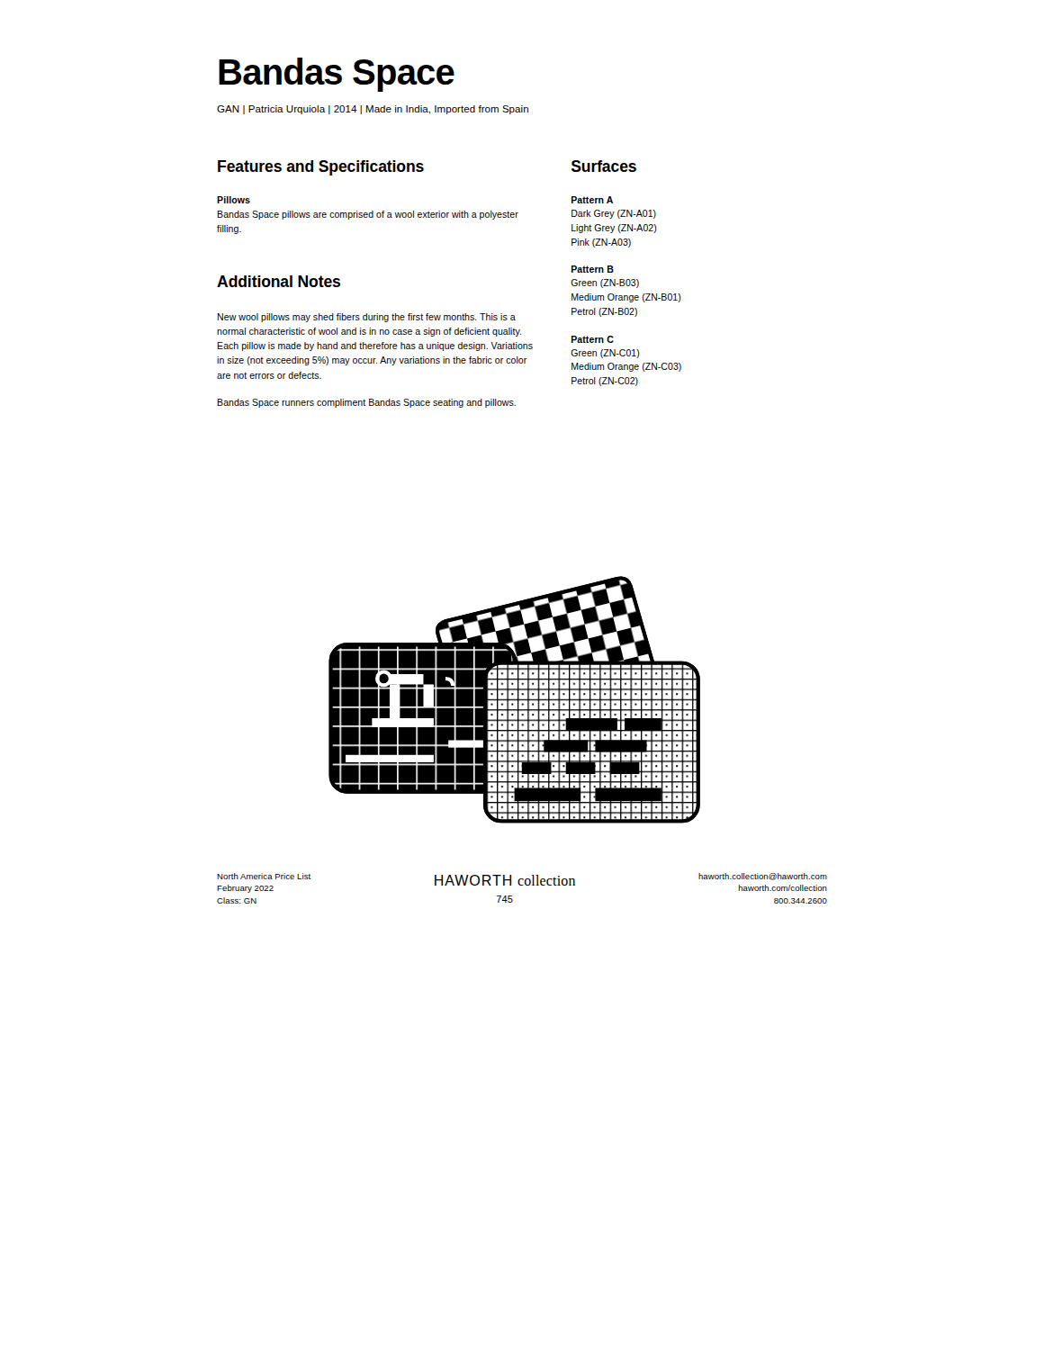Bandas Space
GAN | Patricia Urquiola | 2014 | Made in India, Imported from Spain
Features and Specifications
Pillows
Bandas Space pillows are comprised of a wool exterior with a polyester filling.
Additional Notes
New wool pillows may shed fibers during the first few months. This is a normal characteristic of wool and is in no case a sign of deficient quality. Each pillow is made by hand and therefore has a unique design. Variations in size (not exceeding 5%) may occur. Any variations in the fabric or color are not errors or defects.
Bandas Space runners compliment Bandas Space seating and pillows.
Surfaces
Pattern A
Dark Grey (ZN-A01)
Light Grey (ZN-A02)
Pink (ZN-A03)
Pattern B
Green (ZN-B03)
Medium Orange (ZN-B01)
Petrol (ZN-B02)
Pattern C
Green (ZN-C01)
Medium Orange (ZN-C03)
Petrol (ZN-C02)
North America Price List
February 2022
Class: GN
HAWORTH collection
745
haworth.collection@haworth.com
haworth.com/collection
800.344.2600